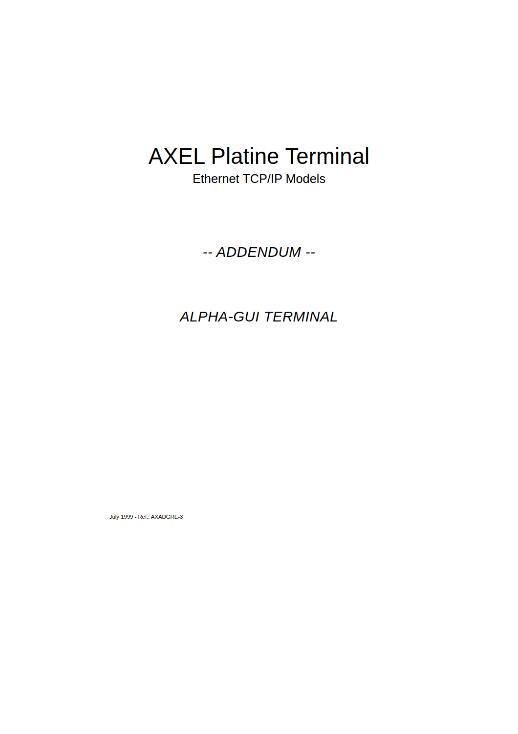AXEL Platine Terminal
Ethernet TCP/IP Models
-- ADDENDUM --
ALPHA-GUI TERMINAL
July 1999 - Ref.: AXADGRE-3